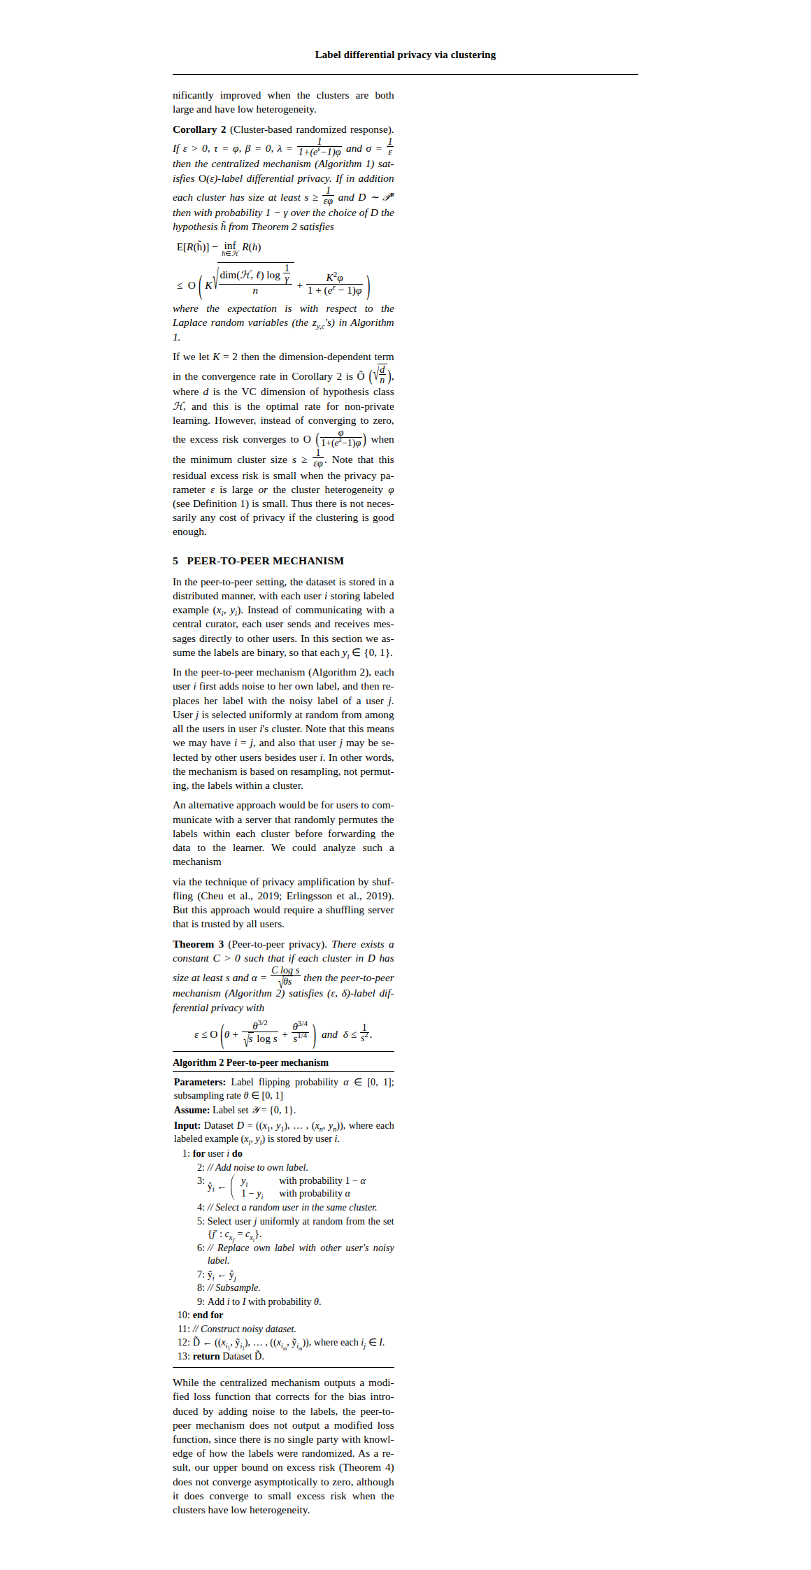Label differential privacy via clustering
nificantly improved when the clusters are both large and have low heterogeneity.
Corollary 2 (Cluster-based randomized response). If ε > 0, τ = φ, β = 0, λ = 11+(eε−1)φ and σ = 1 ε then the centralized mechanism (Algorithm 1) satisfies O(ε)-label differential privacy. If in addition each cluster has size at least s ≥ 1 εφ and D ∼ 𝒫n then with probability 1 − γ over the choice of D the hypothesis h̃ from Theorem 2 satisfies
E[R(h̃)] − inf h∈ℋ R(h)
≤ O ( Kdim(ℋ, ℓ) log 1 γ n + K2φ 1 + (eε − 1)φ )
where the expectation is with respect to the Laplace random variables (the zy,c's) in Algorithm 1.
If we let K = 2 then the dimension-dependent term in the convergence rate in Corollary 2 is Õ (dn), where d is the VC dimension of hypothesis class ℋ, and this is the optimal rate for non-private learning. However, instead of converging to zero, the excess risk converges to O (φ 1+(eε−1)φ) when the minimum cluster size s ≥ 1 εφ. Note that this residual excess risk is small when the privacy parameter ε is large or the cluster heterogeneity φ (see Definition 1) is small. Thus there is not necessarily any cost of privacy if the clustering is good enough.
5 PEER-TO-PEER MECHANISM
In the peer-to-peer setting, the dataset is stored in a distributed manner, with each user i storing labeled example (xi, yi). Instead of communicating with a central curator, each user sends and receives messages directly to other users. In this section we assume the labels are binary, so that each yi ∈ {0, 1}.
In the peer-to-peer mechanism (Algorithm 2), each user i first adds noise to her own label, and then replaces her label with the noisy label of a user j. User j is selected uniformly at random from among all the users in user i's cluster. Note that this means we may have i = j, and also that user j may be selected by other users besides user i. In other words, the mechanism is based on resampling, not permuting, the labels within a cluster.
An alternative approach would be for users to communicate with a server that randomly permutes the labels within each cluster before forwarding the data to the learner. We could analyze such a mechanism
via the technique of privacy amplification by shuffling (Cheu et al., 2019; Erlingsson et al., 2019). But this approach would require a shuffling server that is trusted by all users.
Theorem 3 (Peer-to-peer privacy). There exists a constant C > 0 such that if each cluster in D has size at least s and α = C log s θs then the peer-to-peer mechanism (Algorithm 2) satisfies (ε, δ)-label differential privacy with
ε ≤ O (θ + θ3/2 s log s + θ3/4 s1/4 ) and δ ≤ 1 s2.
Algorithm 2 Peer-to-peer mechanism
Parameters: Label flipping probability α ∈ [0, 1]; subsampling rate θ ∈ [0, 1]
Assume: Label set 𝒴 = {0, 1}.
Input: Dataset D = ((x1, y1), … , (xn, yn)), where each labeled example (xi, yi) is stored by user i.
for user i do
// Add noise to own label.
ẙi ←
| y i | with probability 1 − α |
| 1 − y i | with probability α |
// Select a random user in the same cluster.
Select user j uniformly at random from the set {j′ : cxj′ = cxi}.
// Replace own label with other user's noisy label.
ỹi ← ẙj
// Subsample.
Add i to I with probability θ.
end for
// Construct noisy dataset.
D̃ ← ((xi1, ỹi1), … , ((xim, ỹim)), where each ij ∈ I.
return Dataset D̃.
While the centralized mechanism outputs a modified loss function that corrects for the bias introduced by adding noise to the labels, the peer-to-peer mechanism does not output a modified loss function, since there is no single party with knowledge of how the labels were randomized. As a result, our upper bound on excess risk (Theorem 4) does not converge asymptotically to zero, although it does converge to small excess risk when the clusters have low heterogeneity.